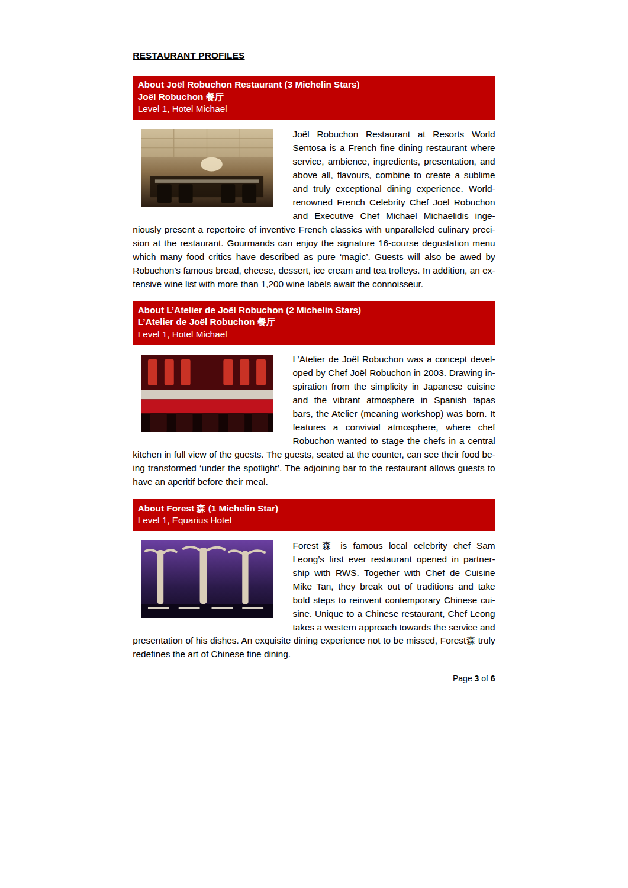RESTAURANT PROFILES
About Joël Robuchon Restaurant (3 Michelin Stars)
Joël Robuchon 餐厅
Level 1, Hotel Michael
Joël Robuchon Restaurant at Resorts World Sentosa is a French fine dining restaurant where service, ambience, ingredients, presentation, and above all, flavours, combine to create a sublime and truly exceptional dining experience. World-renowned French Celebrity Chef Joël Robuchon and Executive Chef Michael Michaelidis ingeniously present a repertoire of inventive French classics with unparalleled culinary precision at the restaurant. Gourmands can enjoy the signature 16-course degustation menu which many food critics have described as pure ‘magic’. Guests will also be awed by Robuchon’s famous bread, cheese, dessert, ice cream and tea trolleys. In addition, an extensive wine list with more than 1,200 wine labels await the connoisseur.
About L’Atelier de Joël Robuchon (2 Michelin Stars)
L’Atelier de Joël Robuchon 餐厅
Level 1, Hotel Michael
L’Atelier de Joël Robuchon was a concept developed by Chef Joël Robuchon in 2003. Drawing inspiration from the simplicity in Japanese cuisine and the vibrant atmosphere in Spanish tapas bars, the Atelier (meaning workshop) was born. It features a convivial atmosphere, where chef Robuchon wanted to stage the chefs in a central kitchen in full view of the guests. The guests, seated at the counter, can see their food being transformed ‘under the spotlight’. The adjoining bar to the restaurant allows guests to have an aperitif before their meal.
About Forest 森 (1 Michelin Star)
Level 1, Equarius Hotel
Forest森 is famous local celebrity chef Sam Leong’s first ever restaurant opened in partnership with RWS. Together with Chef de Cuisine Mike Tan, they break out of traditions and take bold steps to reinvent contemporary Chinese cuisine. Unique to a Chinese restaurant, Chef Leong takes a western approach towards the service and presentation of his dishes. An exquisite dining experience not to be missed, Forest森 truly redefines the art of Chinese fine dining.
Page 3 of 6